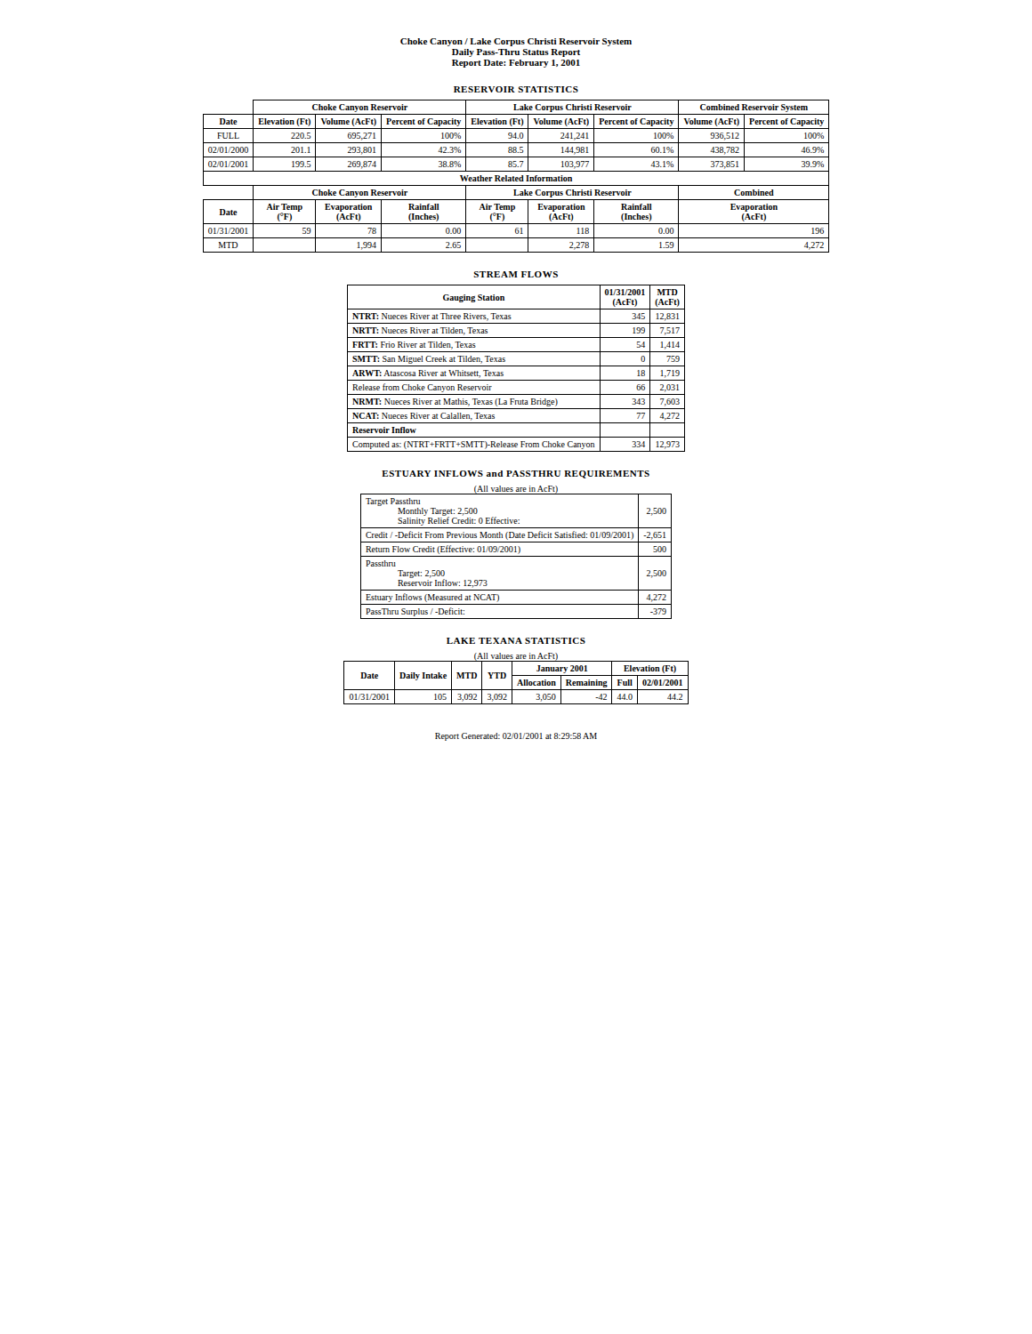Choke Canyon / Lake Corpus Christi Reservoir System
Daily Pass-Thru Status Report
Report Date: February 1, 2001
RESERVOIR STATISTICS
| | Choke Canyon Reservoir | Lake Corpus Christi Reservoir | Combined Reservoir System |
| --- | --- | --- | --- |
| Date | Elevation (Ft) | Volume (AcFt) | Percent of Capacity | Elevation (Ft) | Volume (AcFt) | Percent of Capacity | Volume (AcFt) | Percent of Capacity |
| FULL | 220.5 | 695,271 | 100% | 94.0 | 241,241 | 100% | 936,512 | 100% |
| 02/01/2000 | 201.1 | 293,801 | 42.3% | 88.5 | 144,981 | 60.1% | 438,782 | 46.9% |
| 02/01/2001 | 199.5 | 269,874 | 38.8% | 85.7 | 103,977 | 43.1% | 373,851 | 39.9% |
| Weather Related Information |
| | Choke Canyon Reservoir | Lake Corpus Christi Reservoir | Combined |
| Date | Air Temp (°F) | Evaporation (AcFt) | Rainfall (Inches) | Air Temp (°F) | Evaporation (AcFt) | Rainfall (Inches) | Evaporation (AcFt) |
| 01/31/2001 | 59 | 78 | 0.00 | 61 | 118 | 0.00 | 196 |
| MTD | | 1,994 | 2.65 | | 2,278 | 1.59 | 4,272 |
STREAM FLOWS
| Gauging Station | 01/31/2001 (AcFt) | MTD (AcFt) |
| --- | --- | --- |
| NTRT: Nueces River at Three Rivers, Texas | 345 | 12,831 |
| NRTT: Nueces River at Tilden, Texas | 199 | 7,517 |
| FRTT: Frio River at Tilden, Texas | 54 | 1,414 |
| SMTT: San Miguel Creek at Tilden, Texas | 0 | 759 |
| ARWT: Atascosa River at Whitsett, Texas | 18 | 1,719 |
| Release from Choke Canyon Reservoir | 66 | 2,031 |
| NRMT: Nueces River at Mathis, Texas (La Fruta Bridge) | 343 | 7,603 |
| NCAT: Nueces River at Calallen, Texas | 77 | 4,272 |
| Reservoir Inflow | | |
| Computed as: (NTRT+FRTT+SMTT)-Release From Choke Canyon | 334 | 12,973 |
ESTUARY INFLOWS and PASSTHRU REQUIREMENTS
(All values are in AcFt)
| Target Passthru Monthly Target: 2,500 Salinity Relief Credit: 0 Effective: | 2,500 |
| Credit / -Deficit From Previous Month (Date Deficit Satisfied: 01/09/2001) | -2,651 |
| Return Flow Credit (Effective: 01/09/2001) | 500 |
| Passthru Target: 2,500 Reservoir Inflow: 12,973 | 2,500 |
| Estuary Inflows (Measured at NCAT) | 4,272 |
| PassThru Surplus / -Deficit: | -379 |
LAKE TEXANA STATISTICS
(All values are in AcFt)
| Date | Daily Intake | MTD | YTD | January 2001 | Elevation (Ft) |
| --- | --- | --- | --- | --- | --- |
| Allocation | Remaining | Full | 02/01/2001 |
| 01/31/2001 | 105 | 3,092 | 3,092 | 3,050 | -42 | 44.0 | 44.2 |
Report Generated: 02/01/2001 at 8:29:58 AM